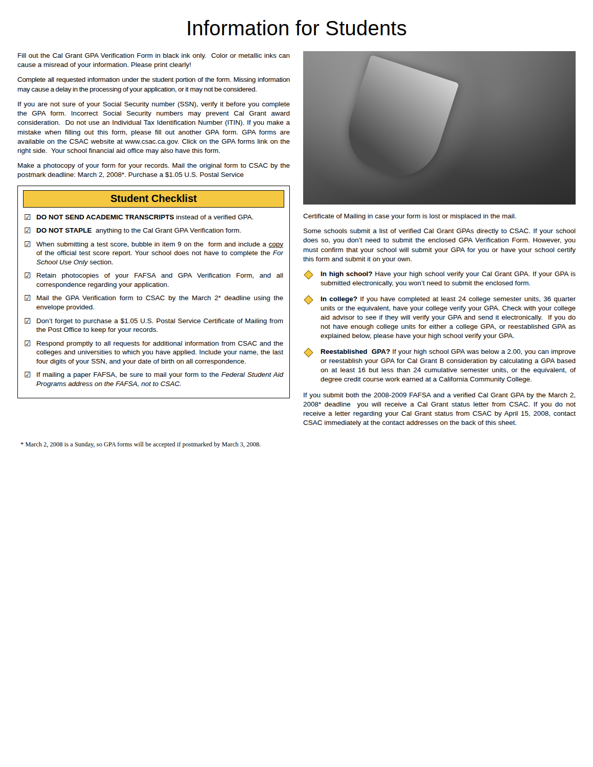Information for Students
Fill out the Cal Grant GPA Verification Form in black ink only. Color or metallic inks can cause a misread of your information. Please print clearly!
Complete all requested information under the student portion of the form. Missing information may cause a delay in the processing of your application, or it may not be considered.
If you are not sure of your Social Security number (SSN), verify it before you complete the GPA form. Incorrect Social Security numbers may prevent Cal Grant award consideration. Do not use an Individual Tax Identification Number (ITIN). If you make a mistake when filling out this form, please fill out another GPA form. GPA forms are available on the CSAC website at www.csac.ca.gov. Click on the GPA forms link on the right side. Your school financial aid office may also have this form.
Make a photocopy of your form for your records. Mail the original form to CSAC by the postmark deadline: March 2, 2008*. Purchase a $1.05 U.S. Postal Service
Student Checklist
DO NOT SEND ACADEMIC TRANSCRIPTS instead of a verified GPA.
DO NOT STAPLE anything to the Cal Grant GPA Verification form.
When submitting a test score, bubble in item 9 on the form and include a copy of the official test score report. Your school does not have to complete the For School Use Only section.
Retain photocopies of your FAFSA and GPA Verification Form, and all correspondence regarding your application.
Mail the GPA Verification form to CSAC by the March 2* deadline using the envelope provided.
Don’t forget to purchase a $1.05 U.S. Postal Service Certificate of Mailing from the Post Office to keep for your records.
Respond promptly to all requests for additional information from CSAC and the colleges and universities to which you have applied. Include your name, the last four digits of your SSN, and your date of birth on all correspondence.
If mailing a paper FAFSA, be sure to mail your form to the Federal Student Aid Programs address on the FAFSA, not to CSAC.
Certificate of Mailing in case your form is lost or misplaced in the mail.
Some schools submit a list of verified Cal Grant GPAs directly to CSAC. If your school does so, you don’t need to submit the enclosed GPA Verification Form. However, you must confirm that your school will submit your GPA for you or have your school certify this form and submit it on your own.
In high school? Have your high school verify your Cal Grant GPA. If your GPA is submitted electronically, you won’t need to submit the enclosed form.
In college? If you have completed at least 24 college semester units, 36 quarter units or the equivalent, have your college verify your GPA. Check with your college aid advisor to see if they will verify your GPA and send it electronically. If you do not have enough college units for either a college GPA, or reestablished GPA as explained below, please have your high school verify your GPA.
Reestablished GPA? If your high school GPA was below a 2.00, you can improve or reestablish your GPA for Cal Grant B consideration by calculating a GPA based on at least 16 but less than 24 cumulative semester units, or the equivalent, of degree credit course work earned at a California Community College.
If you submit both the 2008-2009 FAFSA and a verified Cal Grant GPA by the March 2, 2008* deadline you will receive a Cal Grant status letter from CSAC. If you do not receive a letter regarding your Cal Grant status from CSAC by April 15, 2008, contact CSAC immediately at the contact addresses on the back of this sheet.
* March 2, 2008 is a Sunday, so GPA forms will be accepted if postmarked by March 3, 2008.